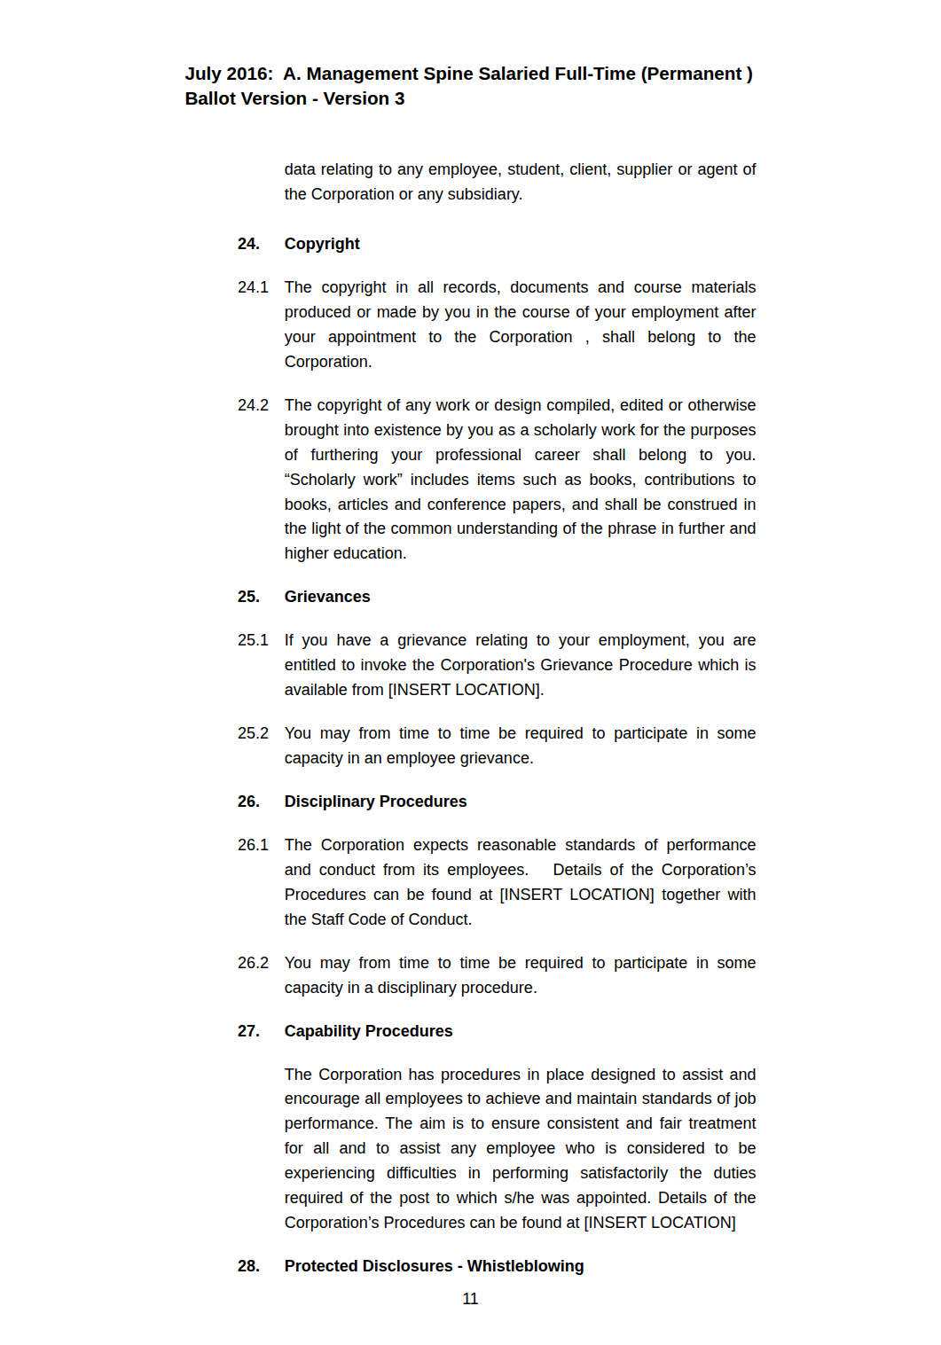July 2016: A. Management Spine Salaried Full-Time (Permanent )
Ballot Version - Version 3
data relating to any employee, student, client, supplier or agent of the Corporation or any subsidiary.
24.
Copyright
24.1
The copyright in all records, documents and course materials produced or made by you in the course of your employment after your appointment to the Corporation , shall belong to the Corporation.
24.2
The copyright of any work or design compiled, edited or otherwise brought into existence by you as a scholarly work for the purposes of furthering your professional career shall belong to you. “Scholarly work” includes items such as books, contributions to books, articles and conference papers, and shall be construed in the light of the common understanding of the phrase in further and higher education.
25.
Grievances
25.1
If you have a grievance relating to your employment, you are entitled to invoke the Corporation's Grievance Procedure which is available from [INSERT LOCATION].
25.2
You may from time to time be required to participate in some capacity in an employee grievance.
26.
Disciplinary Procedures
26.1
The Corporation expects reasonable standards of performance and conduct from its employees. Details of the Corporation’s Procedures can be found at [INSERT LOCATION] together with the Staff Code of Conduct.
26.2
You may from time to time be required to participate in some capacity in a disciplinary procedure.
27.
Capability Procedures
The Corporation has procedures in place designed to assist and encourage all employees to achieve and maintain standards of job performance. The aim is to ensure consistent and fair treatment for all and to assist any employee who is considered to be experiencing difficulties in performing satisfactorily the duties required of the post to which s/he was appointed. Details of the Corporation’s Procedures can be found at [INSERT LOCATION]
28.
Protected Disclosures - Whistleblowing
11